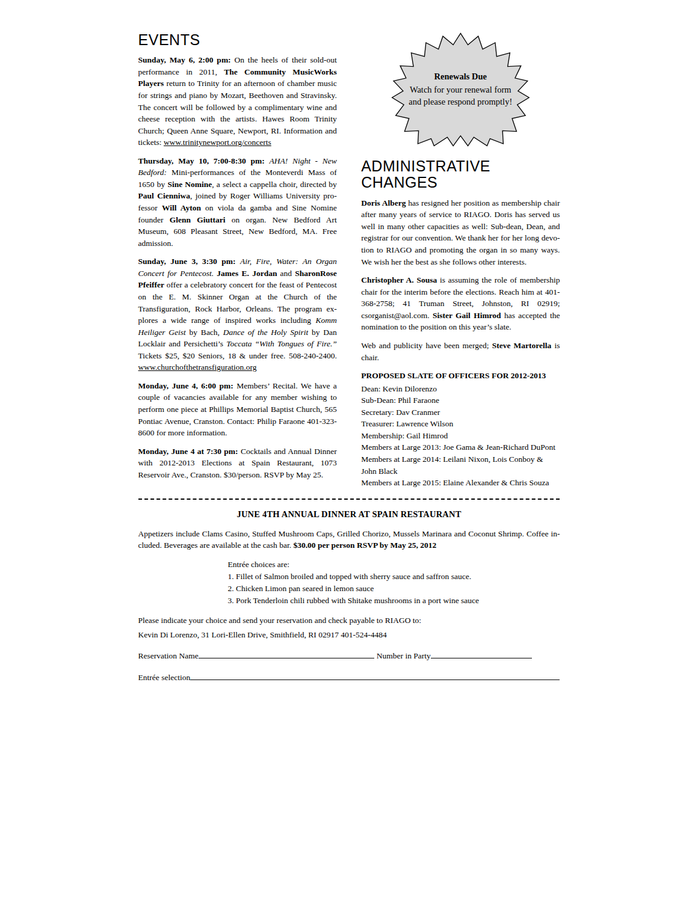EVENTS
Sunday, May 6, 2:00 pm: On the heels of their sold-out performance in 2011, The Community MusicWorks Players return to Trinity for an afternoon of chamber music for strings and piano by Mozart, Beethoven and Stravinsky. The concert will be followed by a complimentary wine and cheese reception with the artists. Hawes Room Trinity Church; Queen Anne Square, Newport, RI. Information and tickets: www.trinitynewport.org/concerts
Thursday, May 10, 7:00-8:30 pm: AHA! Night - New Bedford: Mini-performances of the Monteverdi Mass of 1650 by Sine Nomine, a select a cappella choir, directed by Paul Cienniwa, joined by Roger Williams University professor Will Ayton on viola da gamba and Sine Nomine founder Glenn Giuttari on organ. New Bedford Art Museum, 608 Pleasant Street, New Bedford, MA. Free admission.
Sunday, June 3, 3:30 pm: Air, Fire, Water: An Organ Concert for Pentecost. James E. Jordan and SharonRose Pfeiffer offer a celebratory concert for the feast of Pentecost on the E. M. Skinner Organ at the Church of the Transfiguration, Rock Harbor, Orleans. The program explores a wide range of inspired works including Komm Heiliger Geist by Bach, Dance of the Holy Spirit by Dan Locklair and Persichetti’s Toccata “With Tongues of Fire.” Tickets $25, $20 Seniors, 18 & under free. 508-240-2400. www.churchofthetransfiguration.org
Monday, June 4, 6:00 pm: Members’ Recital. We have a couple of vacancies available for any member wishing to perform one piece at Phillips Memorial Baptist Church, 565 Pontiac Avenue, Cranston. Contact: Philip Faraone 401-323-8600 for more information.
Monday, June 4 at 7:30 pm: Cocktails and Annual Dinner with 2012-2013 Elections at Spain Restaurant, 1073 Reservoir Ave., Cranston. $30/person. RSVP by May 25.
Renewals Due Watch for your renewal form and please respond promptly!
ADMINISTRATIVE CHANGES
Doris Alberg has resigned her position as membership chair after many years of service to RIAGO. Doris has served us well in many other capacities as well: Sub-dean, Dean, and registrar for our convention. We thank her for her long devotion to RIAGO and promoting the organ in so many ways. We wish her the best as she follows other interests.
Christopher A. Sousa is assuming the role of membership chair for the interim before the elections. Reach him at 401-368-2758; 41 Truman Street, Johnston, RI 02919; csorganist@aol.com. Sister Gail Himrod has accepted the nomination to the position on this year’s slate.
Web and publicity have been merged; Steve Martorella is chair.
PROPOSED SLATE OF OFFICERS FOR 2012-2013
Dean: Kevin Dilorenzo
Sub-Dean: Phil Faraone
Secretary: Dav Cranmer
Treasurer: Lawrence Wilson
Membership: Gail Himrod
Members at Large 2013: Joe Gama & Jean-Richard DuPont
Members at Large 2014: Leilani Nixon, Lois Conboy & John Black
Members at Large 2015: Elaine Alexander & Chris Souza
JUNE 4TH ANNUAL DINNER AT SPAIN RESTAURANT
Appetizers include Clams Casino, Stuffed Mushroom Caps, Grilled Chorizo, Mussels Marinara and Coconut Shrimp. Coffee included. Beverages are available at the cash bar. $30.00 per person RSVP by May 25, 2012
Entrée choices are:
1. Fillet of Salmon broiled and topped with sherry sauce and saffron sauce.
2. Chicken Limon pan seared in lemon sauce
3. Pork Tenderloin chili rubbed with Shitake mushrooms in a port wine sauce
Please indicate your choice and send your reservation and check payable to RIAGO to:
Kevin Di Lorenzo, 31 Lori-Ellen Drive, Smithfield, RI 02917 401-524-4484
Reservation Name Number in Party
Entrée selection